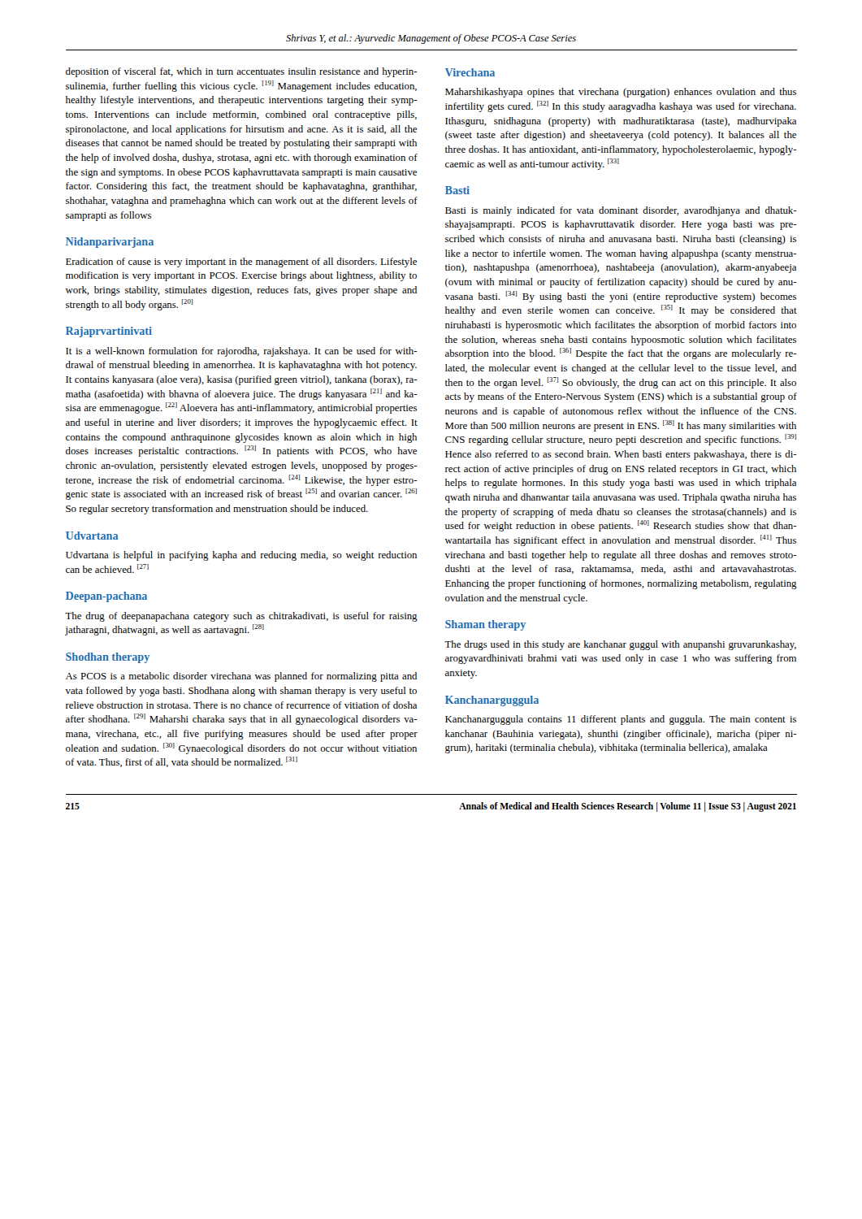Shrivas Y, et al.: Ayurvedic Management of Obese PCOS-A Case Series
deposition of visceral fat, which in turn accentuates insulin resistance and hyperinsulinemia, further fuelling this vicious cycle. [19] Management includes education, healthy lifestyle interventions, and therapeutic interventions targeting their symptoms. Interventions can include metformin, combined oral contraceptive pills, spironolactone, and local applications for hirsutism and acne. As it is said, all the diseases that cannot be named should be treated by postulating their samprapti with the help of involved dosha, dushya, strotasa, agni etc. with thorough examination of the sign and symptoms. In obese PCOS kaphavruttavata samprapti is main causative factor. Considering this fact, the treatment should be kaphavataghna, granthihar, shothahar, vataghna and pramehaghna which can work out at the different levels of samprapti as follows
Nidanparivarjana
Eradication of cause is very important in the management of all disorders. Lifestyle modification is very important in PCOS. Exercise brings about lightness, ability to work, brings stability, stimulates digestion, reduces fats, gives proper shape and strength to all body organs. [20]
Rajaprvartinivati
It is a well-known formulation for rajorodha, rajakshaya. It can be used for withdrawal of menstrual bleeding in amenorrhea. It is kaphavataghna with hot potency. It contains kanyasara (aloe vera), kasisa (purified green vitriol), tankana (borax), ramatha (asafoetida) with bhavna of aloevera juice. The drugs kanyasara [21] and kasisa are emmenagogue. [22] Aloevera has anti-inflammatory, antimicrobial properties and useful in uterine and liver disorders; it improves the hypoglycaemic effect. It contains the compound anthraquinone glycosides known as aloin which in high doses increases peristaltic contractions. [23] In patients with PCOS, who have chronic an-ovulation, persistently elevated estrogen levels, unopposed by progesterone, increase the risk of endometrial carcinoma. [24] Likewise, the hyper estrogenic state is associated with an increased risk of breast [25] and ovarian cancer. [26] So regular secretory transformation and menstruation should be induced.
Udvartana
Udvartana is helpful in pacifying kapha and reducing media, so weight reduction can be achieved. [27]
Deepan-pachana
The drug of deepanapachana category such as chitrakadivati, is useful for raising jatharagni, dhatwagni, as well as aartavagni. [28]
Shodhan therapy
As PCOS is a metabolic disorder virechana was planned for normalizing pitta and vata followed by yoga basti. Shodhana along with shaman therapy is very useful to relieve obstruction in strotasa. There is no chance of recurrence of vitiation of dosha after shodhana. [29] Maharshi charaka says that in all gynaecological disorders vamana, virechana, etc., all five purifying measures should be used after proper oleation and sudation. [30] Gynaecological disorders do not occur without vitiation of vata. Thus, first of all, vata should be normalized. [31]
Virechana
Maharshikashyapa opines that virechana (purgation) enhances ovulation and thus infertility gets cured. [32] In this study aaragvadha kashaya was used for virechana. Ithasguru, snidhaguna (property) with madhuratiktarasa (taste), madhurvipaka (sweet taste after digestion) and sheetaveerya (cold potency). It balances all the three doshas. It has antioxidant, anti-inflammatory, hypocholesterolaemic, hypoglycaemic as well as anti-tumour activity. [33]
Basti
Basti is mainly indicated for vata dominant disorder, avarodhjanya and dhatukshayajsamprapti. PCOS is kaphavruttavatik disorder. Here yoga basti was prescribed which consists of niruha and anuvasana basti. Niruha basti (cleansing) is like a nector to infertile women. The woman having alpapushpa (scanty menstruation), nashtapushpa (amenorrhoea), nashtabeeja (anovulation), akarm-anyabeeja (ovum with minimal or paucity of fertilization capacity) should be cured by anuvasana basti. [34] By using basti the yoni (entire reproductive system) becomes healthy and even sterile women can conceive. [35] It may be considered that niruhabasti is hyperosmotic which facilitates the absorption of morbid factors into the solution, whereas sneha basti contains hypoosmotic solution which facilitates absorption into the blood. [36] Despite the fact that the organs are molecularly related, the molecular event is changed at the cellular level to the tissue level, and then to the organ level. [37] So obviously, the drug can act on this principle. It also acts by means of the Entero-Nervous System (ENS) which is a substantial group of neurons and is capable of autonomous reflex without the influence of the CNS. More than 500 million neurons are present in ENS. [38] It has many similarities with CNS regarding cellular structure, neuro pepti descretion and specific functions. [39] Hence also referred to as second brain. When basti enters pakwashaya, there is direct action of active principles of drug on ENS related receptors in GI tract, which helps to regulate hormones. In this study yoga basti was used in which triphala qwath niruha and dhanwantar taila anuvasana was used. Triphala qwatha niruha has the property of scrapping of meda dhatu so cleanses the strotasa(channels) and is used for weight reduction in obese patients. [40] Research studies show that dhanwantartaila has significant effect in anovulation and menstrual disorder. [41] Thus virechana and basti together help to regulate all three doshas and removes strotodushti at the level of rasa, raktamamsa, meda, asthi and artavavahastrotas. Enhancing the proper functioning of hormones, normalizing metabolism, regulating ovulation and the menstrual cycle.
Shaman therapy
The drugs used in this study are kanchanar guggul with anupanshi gruvarunkashay, arogyavardhinivati brahmi vati was used only in case 1 who was suffering from anxiety.
Kanchanarguggula
Kanchanarguggula contains 11 different plants and guggula. The main content is kanchanar (Bauhinia variegata), shunthi (zingiber officinale), maricha (piper nigrum), haritaki (terminalia chebula), vibhitaka (terminalia bellerica), amalaka
215
Annals of Medical and Health Sciences Research | Volume 11 | Issue S3 | August 2021